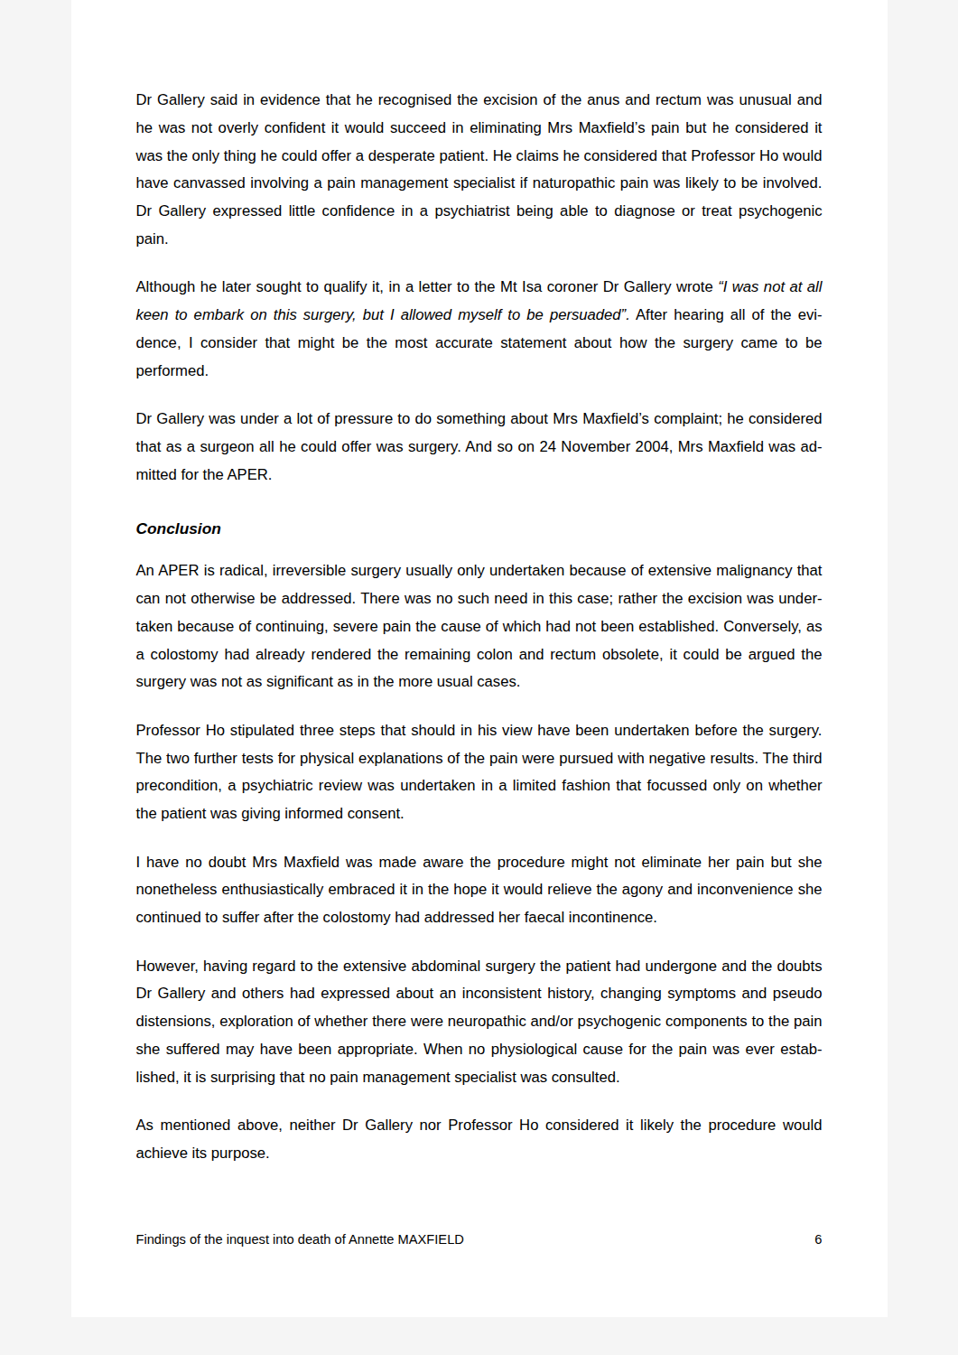Dr Gallery said in evidence that he recognised the excision of the anus and rectum was unusual and he was not overly confident it would succeed in eliminating Mrs Maxfield’s pain but he considered it was the only thing he could offer a desperate patient. He claims he considered that Professor Ho would have canvassed involving a pain management specialist if naturopathic pain was likely to be involved. Dr Gallery expressed little confidence in a psychiatrist being able to diagnose or treat psychogenic pain.
Although he later sought to qualify it, in a letter to the Mt Isa coroner Dr Gallery wrote “I was not at all keen to embark on this surgery, but I allowed myself to be persuaded”. After hearing all of the evidence, I consider that might be the most accurate statement about how the surgery came to be performed.
Dr Gallery was under a lot of pressure to do something about Mrs Maxfield’s complaint; he considered that as a surgeon all he could offer was surgery. And so on 24 November 2004, Mrs Maxfield was admitted for the APER.
Conclusion
An APER is radical, irreversible surgery usually only undertaken because of extensive malignancy that can not otherwise be addressed. There was no such need in this case; rather the excision was undertaken because of continuing, severe pain the cause of which had not been established. Conversely, as a colostomy had already rendered the remaining colon and rectum obsolete, it could be argued the surgery was not as significant as in the more usual cases.
Professor Ho stipulated three steps that should in his view have been undertaken before the surgery. The two further tests for physical explanations of the pain were pursued with negative results. The third precondition, a psychiatric review was undertaken in a limited fashion that focussed only on whether the patient was giving informed consent.
I have no doubt Mrs Maxfield was made aware the procedure might not eliminate her pain but she nonetheless enthusiastically embraced it in the hope it would relieve the agony and inconvenience she continued to suffer after the colostomy had addressed her faecal incontinence.
However, having regard to the extensive abdominal surgery the patient had undergone and the doubts Dr Gallery and others had expressed about an inconsistent history, changing symptoms and pseudo distensions, exploration of whether there were neuropathic and/or psychogenic components to the pain she suffered may have been appropriate. When no physiological cause for the pain was ever established, it is surprising that no pain management specialist was consulted.
As mentioned above, neither Dr Gallery nor Professor Ho considered it likely the procedure would achieve its purpose.
Findings of the inquest into death of Annette MAXFIELD 6